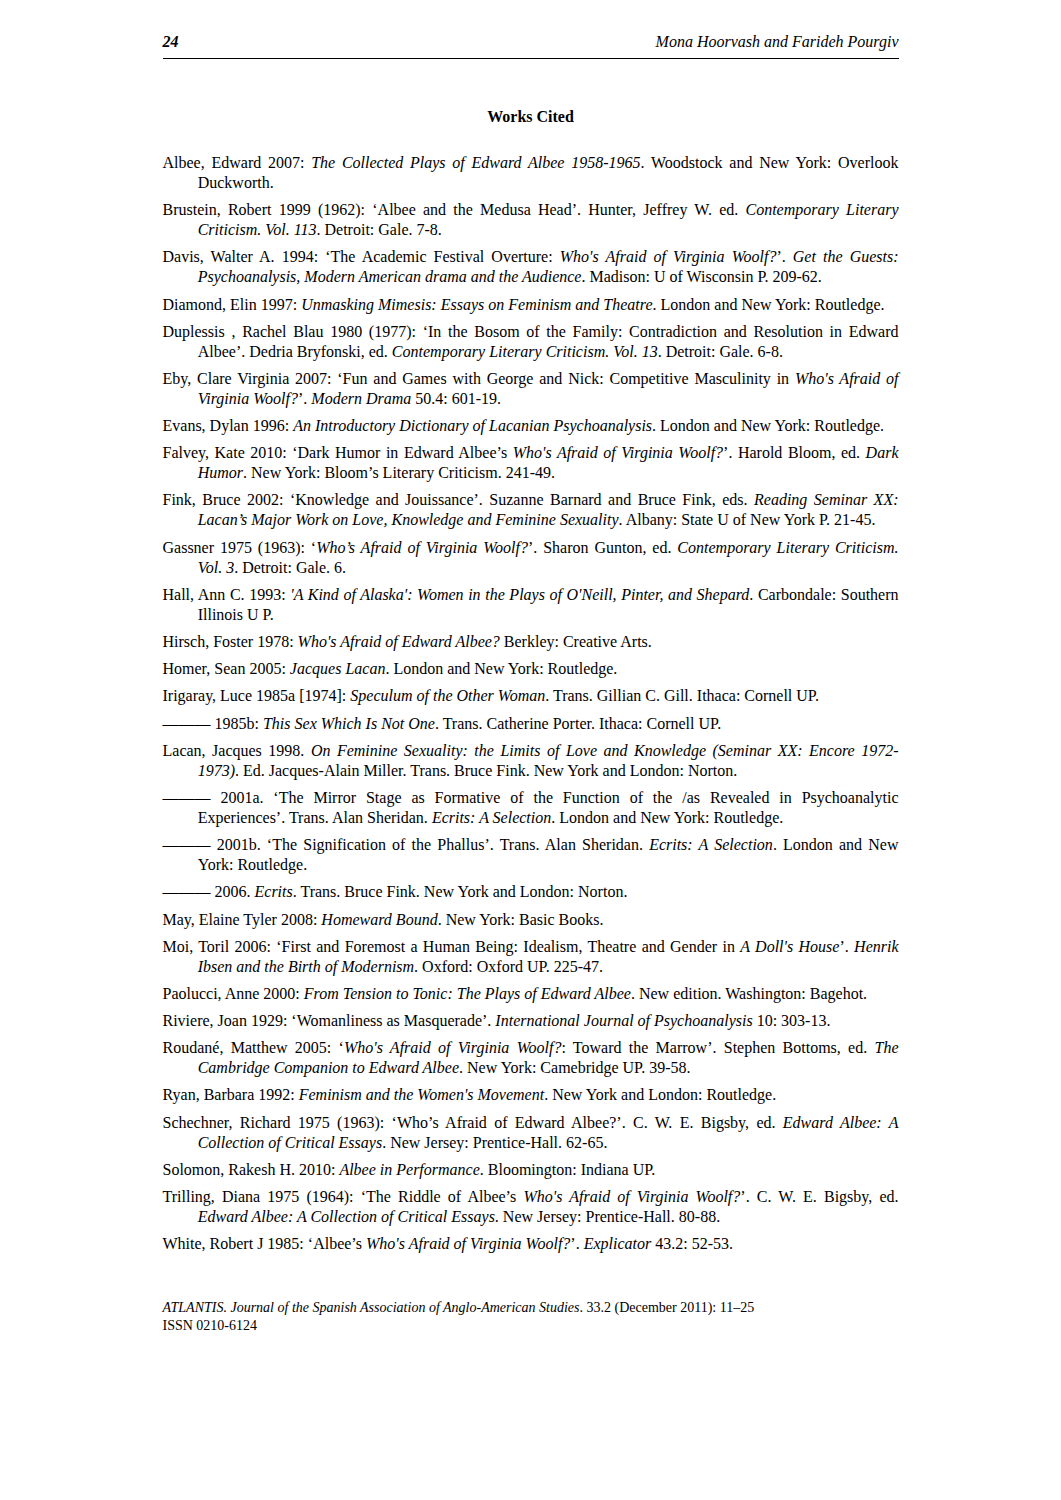24 Mona Hoorvash and Farideh Pourgiv
Works Cited
Albee, Edward 2007: The Collected Plays of Edward Albee 1958-1965. Woodstock and New York: Overlook Duckworth.
Brustein, Robert 1999 (1962): ‘Albee and the Medusa Head’. Hunter, Jeffrey W. ed. Contemporary Literary Criticism. Vol. 113. Detroit: Gale. 7-8.
Davis, Walter A. 1994: ‘The Academic Festival Overture: Who's Afraid of Virginia Woolf?’. Get the Guests: Psychoanalysis, Modern American drama and the Audience. Madison: U of Wisconsin P. 209-62.
Diamond, Elin 1997: Unmasking Mimesis: Essays on Feminism and Theatre. London and New York: Routledge.
Duplessis , Rachel Blau 1980 (1977): ‘In the Bosom of the Family: Contradiction and Resolution in Edward Albee’. Dedria Bryfonski, ed. Contemporary Literary Criticism. Vol. 13. Detroit: Gale. 6-8.
Eby, Clare Virginia 2007: ‘Fun and Games with George and Nick: Competitive Masculinity in Who's Afraid of Virginia Woolf?’. Modern Drama 50.4: 601-19.
Evans, Dylan 1996: An Introductory Dictionary of Lacanian Psychoanalysis. London and New York: Routledge.
Falvey, Kate 2010: ‘Dark Humor in Edward Albee’s Who's Afraid of Virginia Woolf?’. Harold Bloom, ed. Dark Humor. New York: Bloom’s Literary Criticism. 241-49.
Fink, Bruce 2002: ‘Knowledge and Jouissance’. Suzanne Barnard and Bruce Fink, eds. Reading Seminar XX: Lacan’s Major Work on Love, Knowledge and Feminine Sexuality. Albany: State U of New York P. 21-45.
Gassner 1975 (1963): ‘Who’s Afraid of Virginia Woolf?’. Sharon Gunton, ed. Contemporary Literary Criticism. Vol. 3. Detroit: Gale. 6.
Hall, Ann C. 1993: 'A Kind of Alaska': Women in the Plays of O'Neill, Pinter, and Shepard. Carbondale: Southern Illinois U P.
Hirsch, Foster 1978: Who's Afraid of Edward Albee? Berkley: Creative Arts.
Homer, Sean 2005: Jacques Lacan. London and New York: Routledge.
Irigaray, Luce 1985a [1974]: Speculum of the Other Woman. Trans. Gillian C. Gill. Ithaca: Cornell UP.
——— 1985b: This Sex Which Is Not One. Trans. Catherine Porter. Ithaca: Cornell UP.
Lacan, Jacques 1998. On Feminine Sexuality: the Limits of Love and Knowledge (Seminar XX: Encore 1972-1973). Ed. Jacques-Alain Miller. Trans. Bruce Fink. New York and London: Norton.
——— 2001a. ‘The Mirror Stage as Formative of the Function of the /as Revealed in Psychoanalytic Experiences’. Trans. Alan Sheridan. Ecrits: A Selection. London and New York: Routledge.
——— 2001b. ‘The Signification of the Phallus’. Trans. Alan Sheridan. Ecrits: A Selection. London and New York: Routledge.
——— 2006. Ecrits. Trans. Bruce Fink. New York and London: Norton.
May, Elaine Tyler 2008: Homeward Bound. New York: Basic Books.
Moi, Toril 2006: ‘First and Foremost a Human Being: Idealism, Theatre and Gender in A Doll's House’. Henrik Ibsen and the Birth of Modernism. Oxford: Oxford UP. 225-47.
Paolucci, Anne 2000: From Tension to Tonic: The Plays of Edward Albee. New edition. Washington: Bagehot.
Riviere, Joan 1929: ‘Womanliness as Masquerade’. International Journal of Psychoanalysis 10: 303-13.
Roudané, Matthew 2005: ‘Who's Afraid of Virginia Woolf?: Toward the Marrow’. Stephen Bottoms, ed. The Cambridge Companion to Edward Albee. New York: Camebridge UP. 39-58.
Ryan, Barbara 1992: Feminism and the Women's Movement. New York and London: Routledge.
Schechner, Richard 1975 (1963): ‘Who’s Afraid of Edward Albee?’. C. W. E. Bigsby, ed. Edward Albee: A Collection of Critical Essays. New Jersey: Prentice-Hall. 62-65.
Solomon, Rakesh H. 2010: Albee in Performance. Bloomington: Indiana UP.
Trilling, Diana 1975 (1964): ‘The Riddle of Albee’s Who's Afraid of Virginia Woolf?’. C. W. E. Bigsby, ed. Edward Albee: A Collection of Critical Essays. New Jersey: Prentice-Hall. 80-88.
White, Robert J 1985: ‘Albee’s Who's Afraid of Virginia Woolf?’. Explicator 43.2: 52-53.
ATLANTIS. Journal of the Spanish Association of Anglo-American Studies. 33.2 (December 2011): 11–25 ISSN 0210-6124